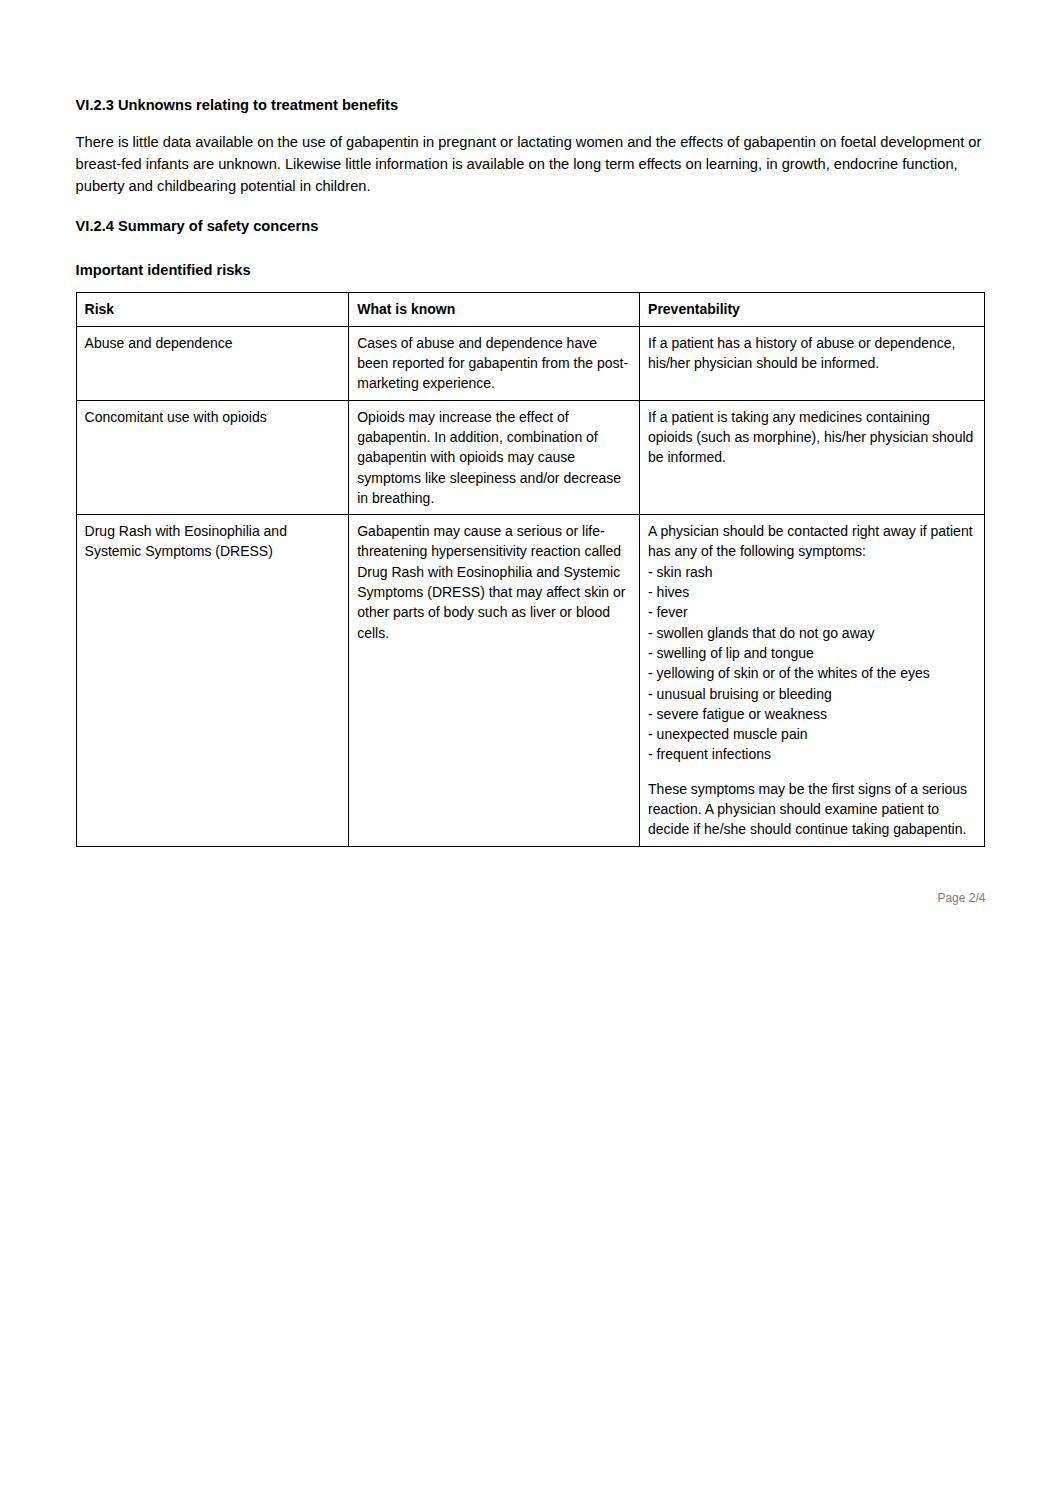VI.2.3 Unknowns relating to treatment benefits
There is little data available on the use of gabapentin in pregnant or lactating women and the effects of gabapentin on foetal development or breast-fed infants are unknown. Likewise little information is available on the long term effects on learning, in growth, endocrine function, puberty and childbearing potential in children.
VI.2.4 Summary of safety concerns
Important identified risks
| Risk | What is known | Preventability |
| --- | --- | --- |
| Abuse and dependence | Cases of abuse and dependence have been reported for gabapentin from the post-marketing experience. | If a patient has a history of abuse or dependence, his/her physician should be informed. |
| Concomitant use with opioids | Opioids may increase the effect of gabapentin. In addition, combination of gabapentin with opioids may cause symptoms like sleepiness and/or decrease in breathing. | If a patient is taking any medicines containing opioids (such as morphine), his/her physician should be informed. |
| Drug Rash with Eosinophilia and Systemic Symptoms (DRESS) | Gabapentin may cause a serious or life-threatening hypersensitivity reaction called Drug Rash with Eosinophilia and Systemic Symptoms (DRESS) that may affect skin or other parts of body such as liver or blood cells. | A physician should be contacted right away if patient has any of the following symptoms: - skin rash - hives - fever - swollen glands that do not go away - swelling of lip and tongue - yellowing of skin or of the whites of the eyes - unusual bruising or bleeding - severe fatigue or weakness - unexpected muscle pain - frequent infections These symptoms may be the first signs of a serious reaction. A physician should examine patient to decide if he/she should continue taking gabapentin. |
Page 2/4